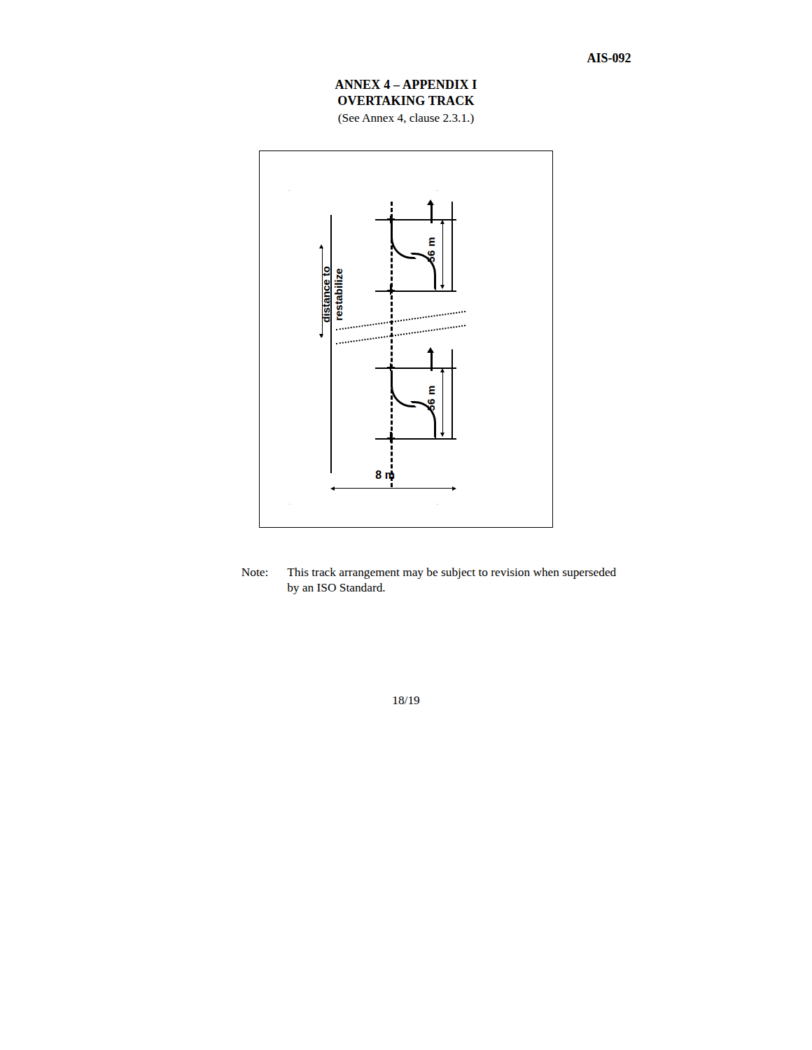AIS-092
ANNEX 4 – APPENDIX I
OVERTAKING TRACK
(See Annex 4, clause 2.3.1.)
· · · ·
56 m
56 m
distance to
restabilize
8 m
Note:
This track arrangement may be subject to revision when superseded by an ISO Standard.
18/19